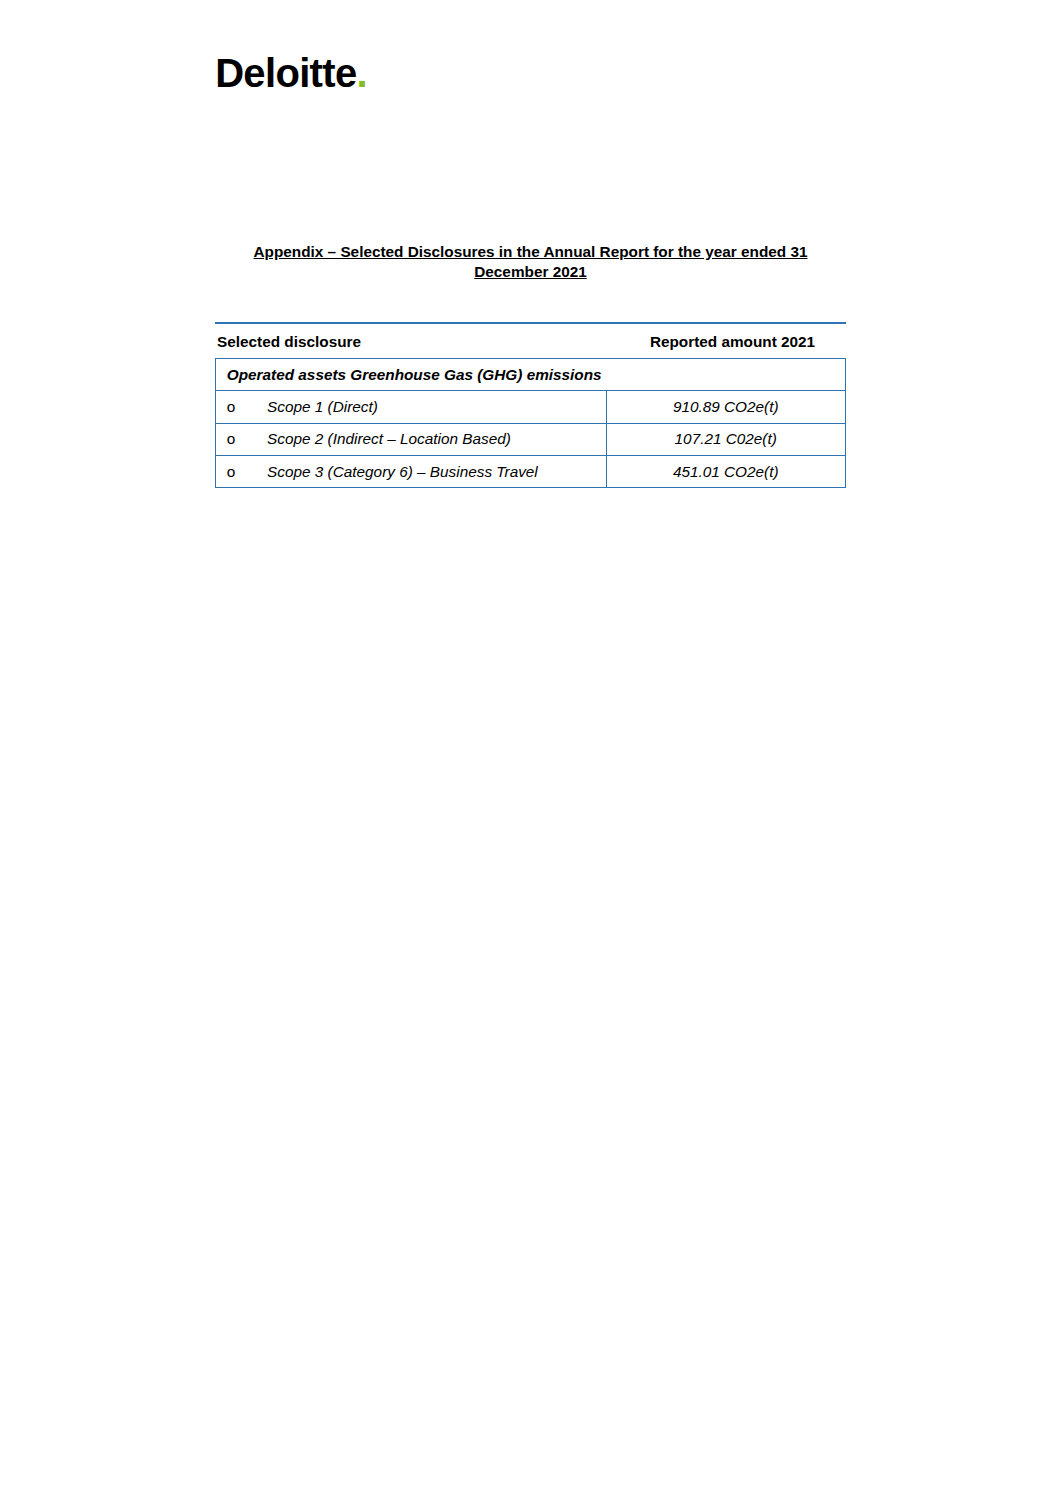Deloitte.
Appendix – Selected Disclosures in the Annual Report for the year ended 31 December 2021
Selected disclosure Reported amount 2021
| Operated assets Greenhouse Gas (GHG) emissions |
| o Scope 1 (Direct) | 910.89 CO2e(t) |
| o Scope 2 (Indirect – Location Based) | 107.21 C02e(t) |
| o Scope 3 (Category 6) – Business Travel | 451.01 CO2e(t) |